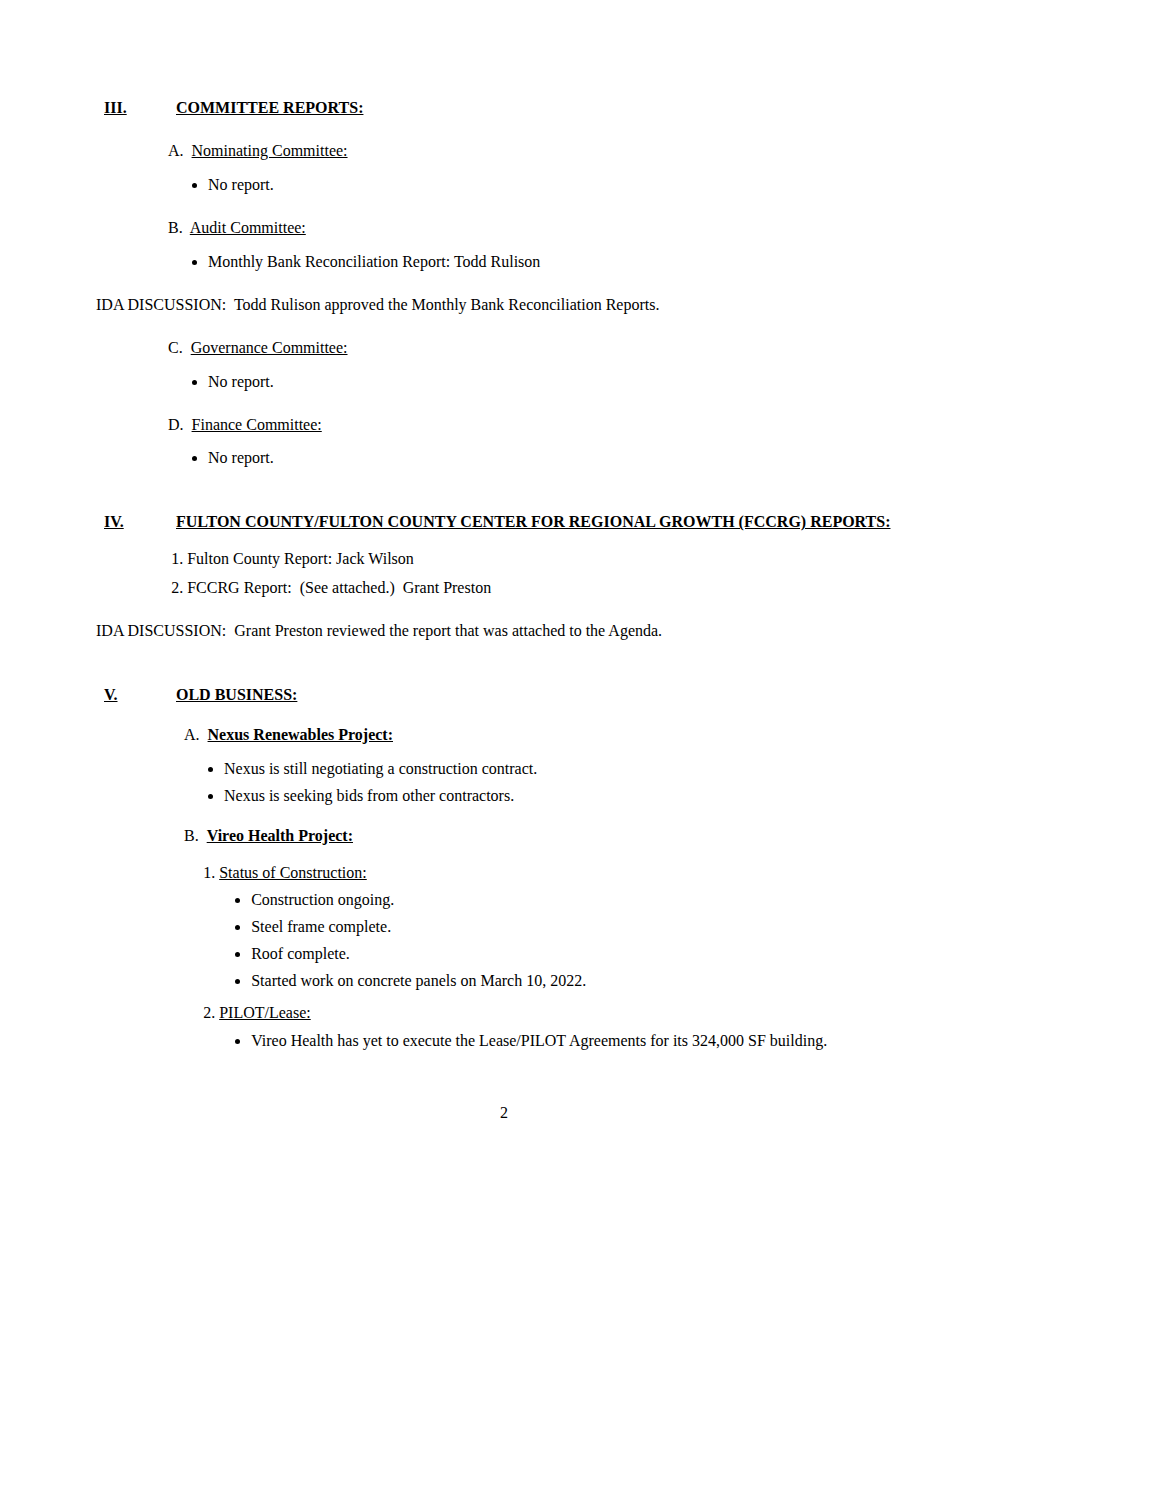III.
Committee Reports:
A. Nominating Committee:
No report.
B. Audit Committee:
Monthly Bank Reconciliation Report: Todd Rulison
IDA DISCUSSION: Todd Rulison approved the Monthly Bank Reconciliation Reports.
C. Governance Committee:
No report.
D. Finance Committee:
No report.
IV.
Fulton County/Fulton County Center for Regional Growth (FCCRG) Reports:
Fulton County Report: Jack Wilson
FCCRG Report: (See attached.) Grant Preston
IDA DISCUSSION: Grant Preston reviewed the report that was attached to the Agenda.
V.
Old Business:
A. Nexus Renewables Project:
Nexus is still negotiating a construction contract.
Nexus is seeking bids from other contractors.
B. Vireo Health Project:
Status of Construction:
Construction ongoing.
Steel frame complete.
Roof complete.
Started work on concrete panels on March 10, 2022.
PILOT/Lease:
Vireo Health has yet to execute the Lease/PILOT Agreements for its 324,000 SF building.
2